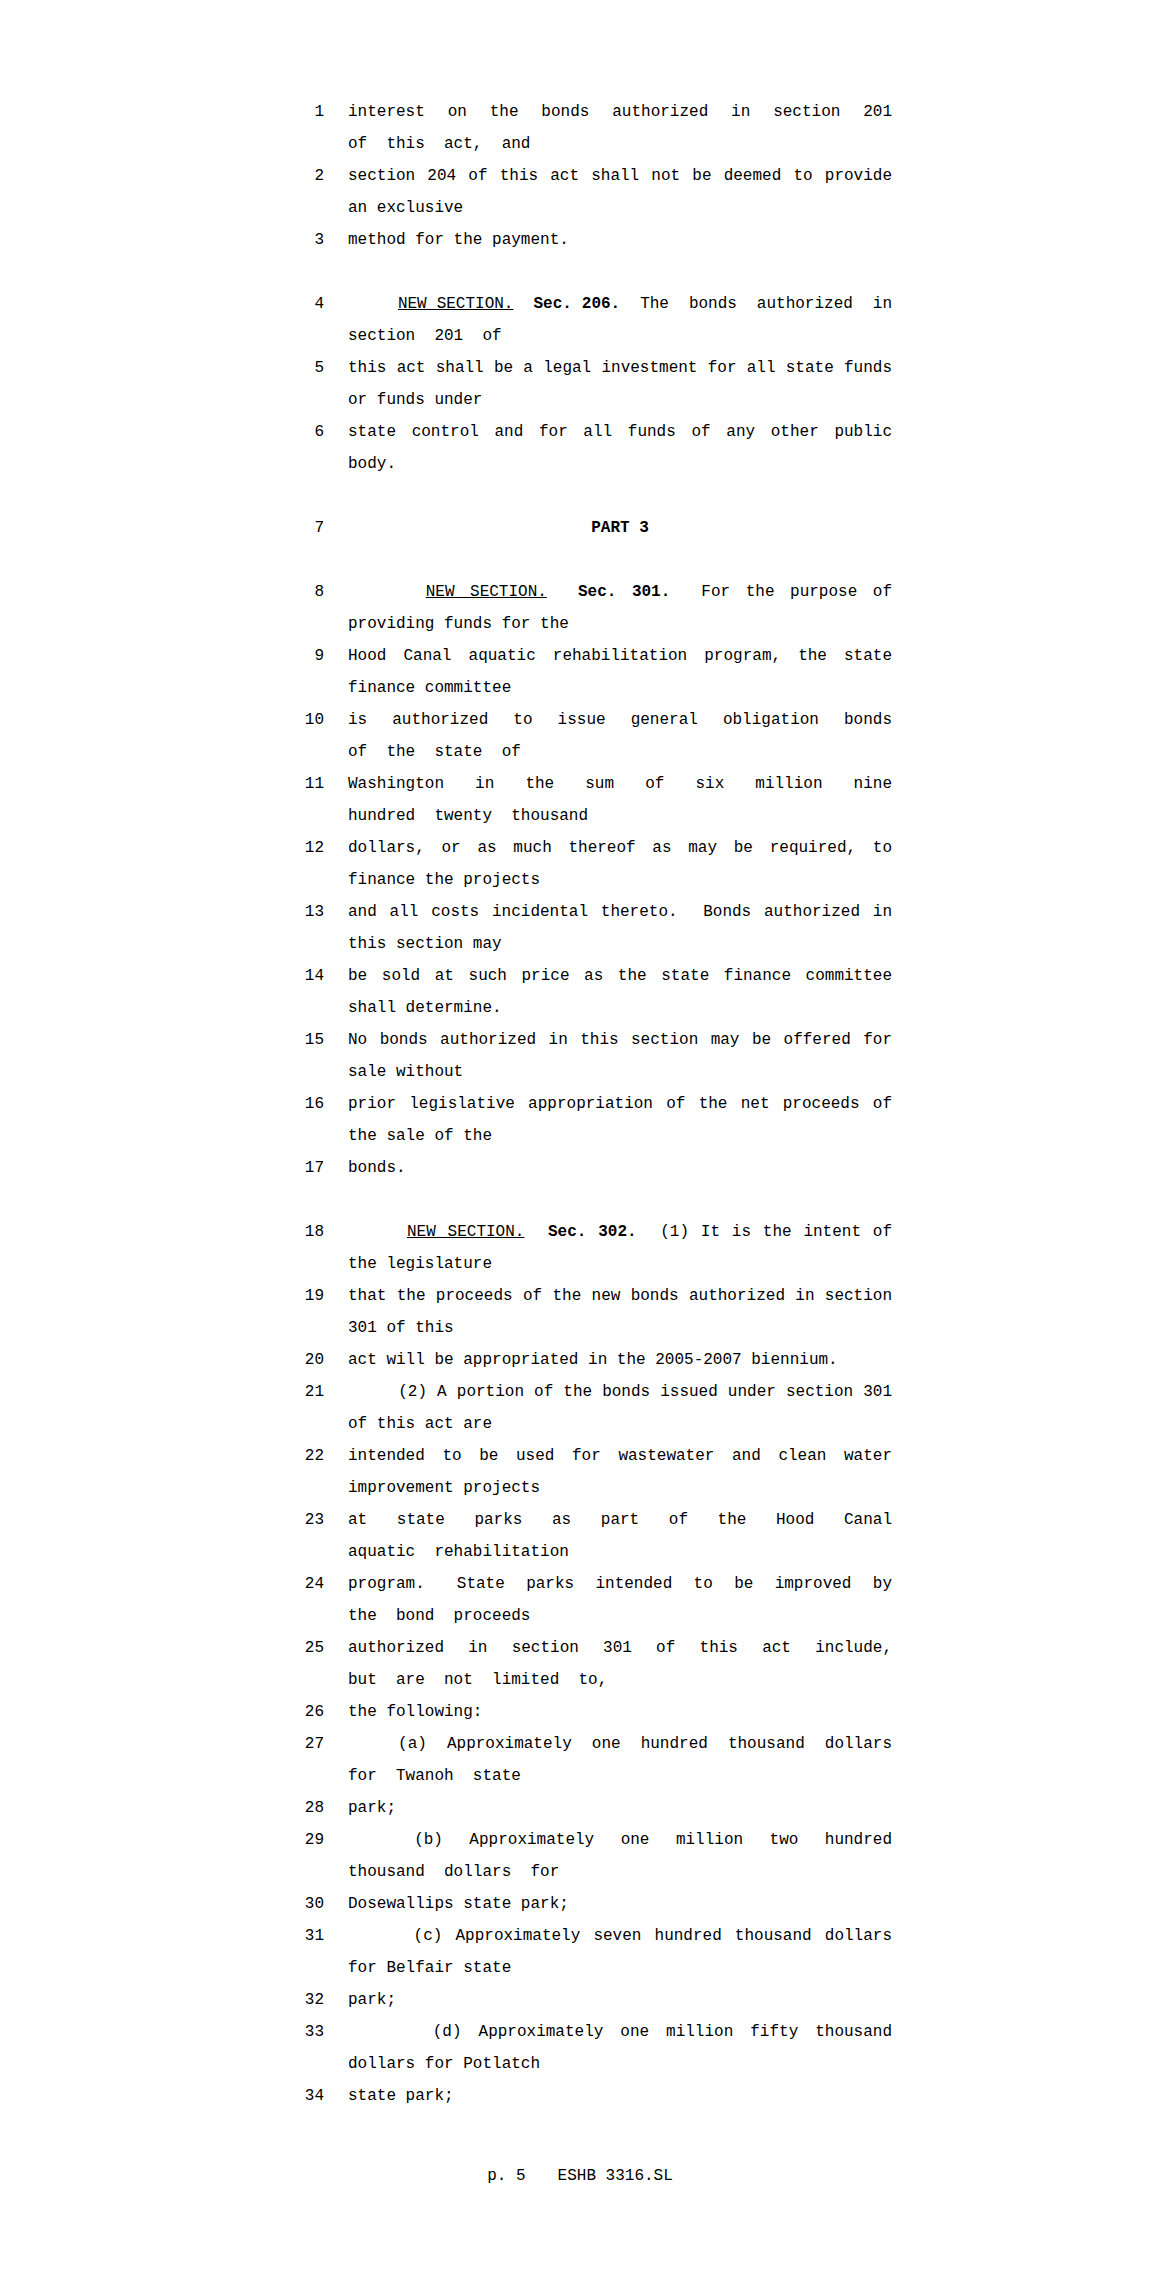1 interest on the bonds authorized in section 201 of this act, and
2 section 204 of this act shall not be deemed to provide an exclusive
3 method for the payment.
4 NEW SECTION. Sec. 206. The bonds authorized in section 201 of
5 this act shall be a legal investment for all state funds or funds under
6 state control and for all funds of any other public body.
7 PART 3
8 NEW SECTION. Sec. 301. For the purpose of providing funds for the
9 Hood Canal aquatic rehabilitation program, the state finance committee
10 is authorized to issue general obligation bonds of the state of
11 Washington in the sum of six million nine hundred twenty thousand
12 dollars, or as much thereof as may be required, to finance the projects
13 and all costs incidental thereto. Bonds authorized in this section may
14 be sold at such price as the state finance committee shall determine.
15 No bonds authorized in this section may be offered for sale without
16 prior legislative appropriation of the net proceeds of the sale of the
17 bonds.
18 NEW SECTION. Sec. 302. (1) It is the intent of the legislature
19 that the proceeds of the new bonds authorized in section 301 of this
20 act will be appropriated in the 2005-2007 biennium.
21 (2) A portion of the bonds issued under section 301 of this act are
22 intended to be used for wastewater and clean water improvement projects
23 at state parks as part of the Hood Canal aquatic rehabilitation
24 program. State parks intended to be improved by the bond proceeds
25 authorized in section 301 of this act include, but are not limited to,
26 the following:
27 (a) Approximately one hundred thousand dollars for Twanoh state
28 park;
29 (b) Approximately one million two hundred thousand dollars for
30 Dosewallips state park;
31 (c) Approximately seven hundred thousand dollars for Belfair state
32 park;
33 (d) Approximately one million fifty thousand dollars for Potlatch
34 state park;
p. 5 ESHB 3316.SL